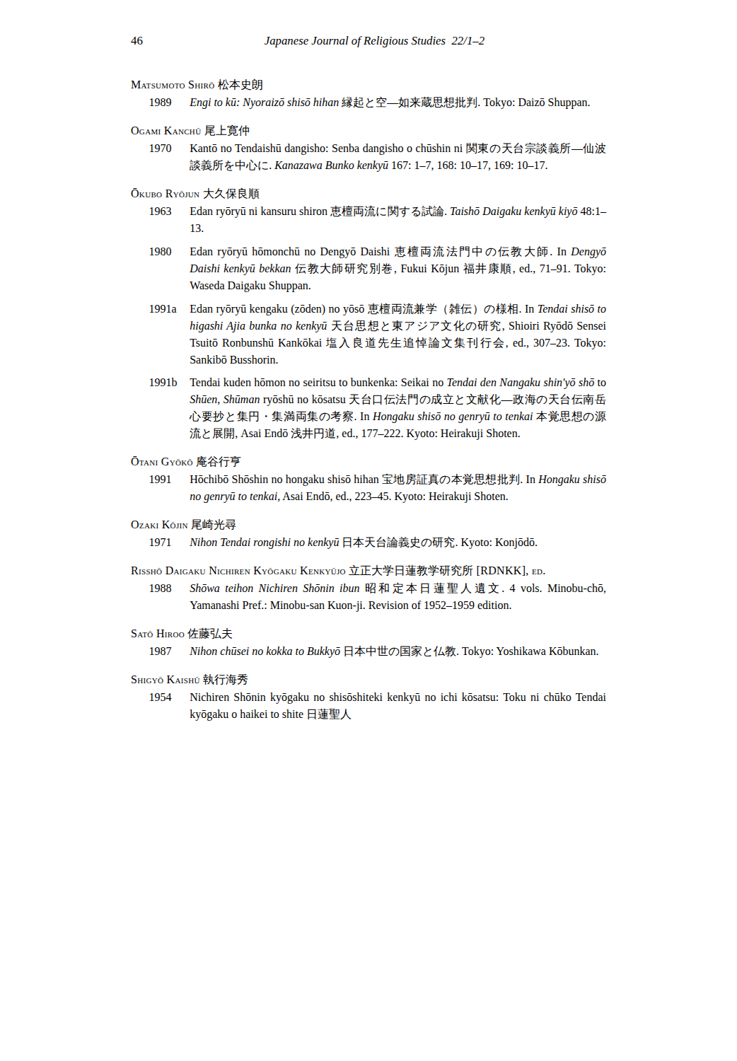46
Japanese Journal of Religious Studies 22/1–2
Matsumoto Shirō 松本史朗
1989
Engi to kū: Nyoraizō shisō hihan 縁起と空―如来蔵思想批判. Tokyo: Daizō Shuppan.
Ogami Kanchū 尾上寛仲
1970
Kantō no Tendaishū dangisho: Senba dangisho o chūshin ni 関東の天台宗談義所―仙波談義所を中心に. Kanazawa Bunko kenkyū 167: 1–7, 168: 10–17, 169: 10–17.
Ōkubo Ryōjun 大久保良順
1963
Edan ryōryū ni kansuru shiron 恵檀両流に関する試論. Taishō Daigaku kenkyū kiyō 48:1–13.
1980
Edan ryōryū hōmonchū no Dengyō Daishi 恵檀両流法門中の伝教大師. In Dengyō Daishi kenkyū bekkan 伝教大師研究別巻, Fukui Kōjun 福井康順, ed., 71–91. Tokyo: Waseda Daigaku Shuppan.
1991a
Edan ryōryū kengaku (zōden) no yōsō 恵檀両流兼学（雑伝）の様相. In Tendai shisō to higashi Ajia bunka no kenkyū 天台思想と東アジア文化の研究, Shioiri Ryōdō Sensei Tsuitō Ronbunshū Kankōkai 塩入良道先生追悼論文集刊行会, ed., 307–23. Tokyo: Sankibō Busshorin.
1991b
Tendai kuden hōmon no seiritsu to bunkenka: Seikai no Tendai den Nangaku shin'yō shō to Shūen, Shūman ryōshū no kōsatsu 天台口伝法門の成立と文献化―政海の天台伝南岳心要抄と集円・集満両集の考察. In Hongaku shisō no genryū to tenkai 本覚思想の源流と展開, Asai Endō 浅井円道, ed., 177–222. Kyoto: Heirakuji Shoten.
Ōtani Gyōkō 庵谷行亨
1991
Hōchibō Shōshin no hongaku shisō hihan 宝地房証真の本覚思想批判. In Hongaku shisō no genryū to tenkai, Asai Endō, ed., 223–45. Kyoto: Heirakuji Shoten.
Ozaki Kōjin 尾崎光尋
1971
Nihon Tendai rongishi no kenkyū 日本天台論義史の研究. Kyoto: Konjōdō.
Risshō Daigaku Nichiren Kyōgaku Kenkyūjo 立正大学日蓮教学研究所 [RDNKK], ed.
1988
Shōwa teihon Nichiren Shōnin ibun 昭和定本日蓮聖人遺文. 4 vols. Minobu-chō, Yamanashi Pref.: Minobu-san Kuon-ji. Revision of 1952–1959 edition.
Satō Hiroo 佐藤弘夫
1987
Nihon chūsei no kokka to Bukkyō 日本中世の国家と仏教. Tokyo: Yoshikawa Kōbunkan.
Shigyō Kaishū 執行海秀
1954
Nichiren Shōnin kyōgaku no shisōshiteki kenkyū no ichi kōsatsu: Toku ni chūko Tendai kyōgaku o haikei to shite 日蓮聖人